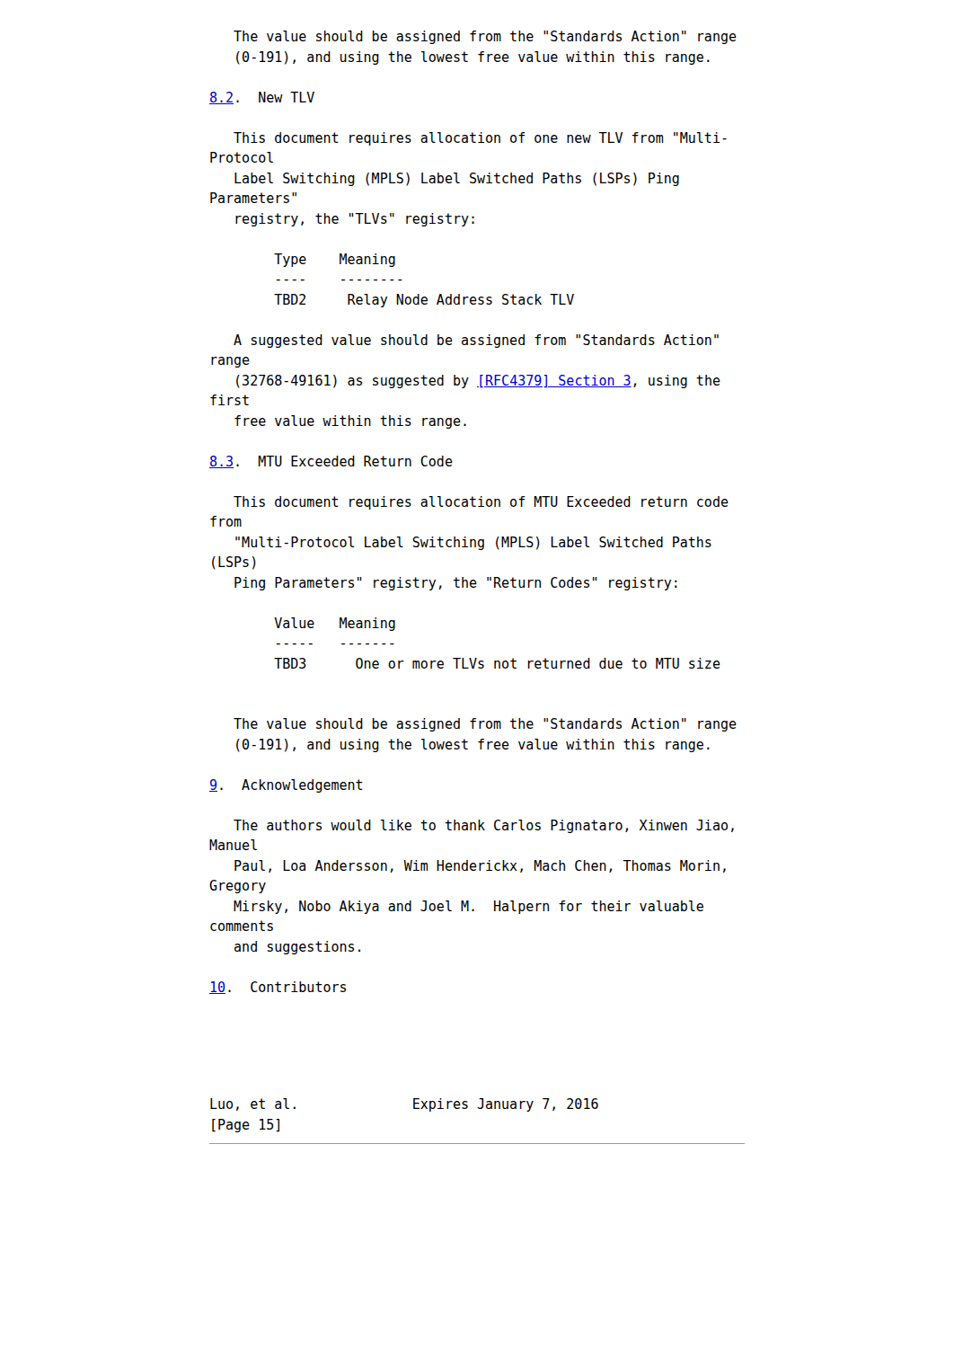The value should be assigned from the "Standards Action" range
   (0-191), and using the lowest free value within this range.

8.2.  New TLV

   This document requires allocation of one new TLV from "Multi-Protocol
   Label Switching (MPLS) Label Switched Paths (LSPs) Ping Parameters"
   registry, the "TLVs" registry:

        Type    Meaning
        ----    --------
        TBD2     Relay Node Address Stack TLV

   A suggested value should be assigned from "Standards Action" range
   (32768-49161) as suggested by [RFC4379] Section 3, using the first
   free value within this range.

8.3.  MTU Exceeded Return Code

   This document requires allocation of MTU Exceeded return code from
   "Multi-Protocol Label Switching (MPLS) Label Switched Paths (LSPs)
   Ping Parameters" registry, the "Return Codes" registry:

        Value   Meaning
        -----   -------
        TBD3      One or more TLVs not returned due to MTU size


   The value should be assigned from the "Standards Action" range
   (0-191), and using the lowest free value within this range.

9.  Acknowledgement

   The authors would like to thank Carlos Pignataro, Xinwen Jiao, Manuel
   Paul, Loa Andersson, Wim Henderickx, Mach Chen, Thomas Morin, Gregory
   Mirsky, Nobo Akiya and Joel M.  Halpern for their valuable comments
   and suggestions.

10.  Contributors
Luo, et al.              Expires January 7, 2016               [Page 15]